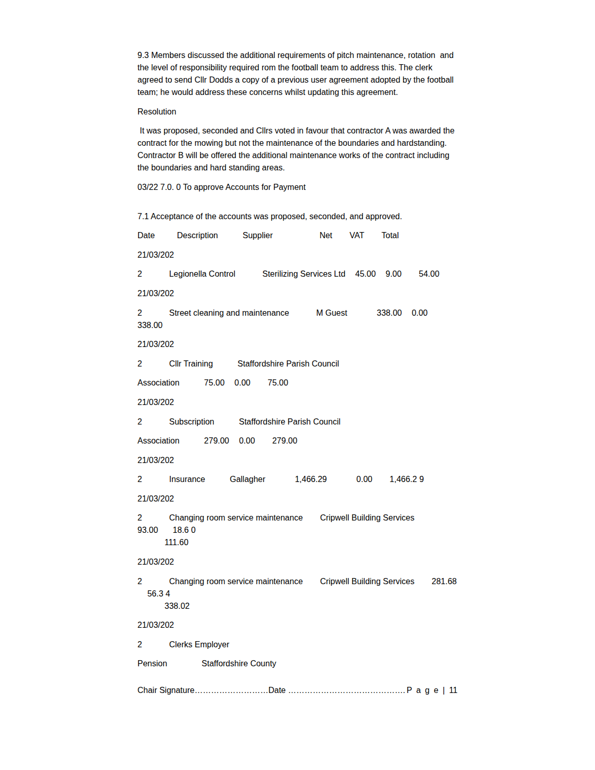9.3 Members discussed the additional requirements of pitch maintenance, rotation and the level of responsibility required rom the football team to address this. The clerk agreed to send Cllr Dodds a copy of a previous user agreement adopted by the football team; he would address these concerns whilst updating this agreement.
Resolution
It was proposed, seconded and Cllrs voted in favour that contractor A was awarded the contract for the mowing but not the maintenance of the boundaries and hardstanding. Contractor B will be offered the additional maintenance works of the contract including the boundaries and hard standing areas.
03/22 7.0. 0 To approve Accounts for Payment
7.1 Acceptance of the accounts was proposed, seconded, and approved.
Date Description Supplier Net VAT Total
21/03/202
2 Legionella Control Sterilizing Services Ltd 45.00 9.00 54.00
21/03/202
2 Street cleaning and maintenance M Guest 338.00 0.00 338.00
21/03/202
2 Cllr Training Staffordshire Parish Council
Association 75.00 0.00 75.00
21/03/202
2 Subscription Staffordshire Parish Council
Association 279.00 0.00 279.00
21/03/202
2 Insurance Gallagher 1,466.29 0.00 1,466.2 9
21/03/202
2 Changing room service maintenance Cripwell Building Services 93.00 18.6 0
111.60
21/03/202
2 Changing room service maintenance Cripwell Building Services 281.68 56.3 4
338.02
21/03/202
2 Clerks Employer
Pension Staffordshire County
Chair Signature………………………Date ……………………………………. P a g e | 11